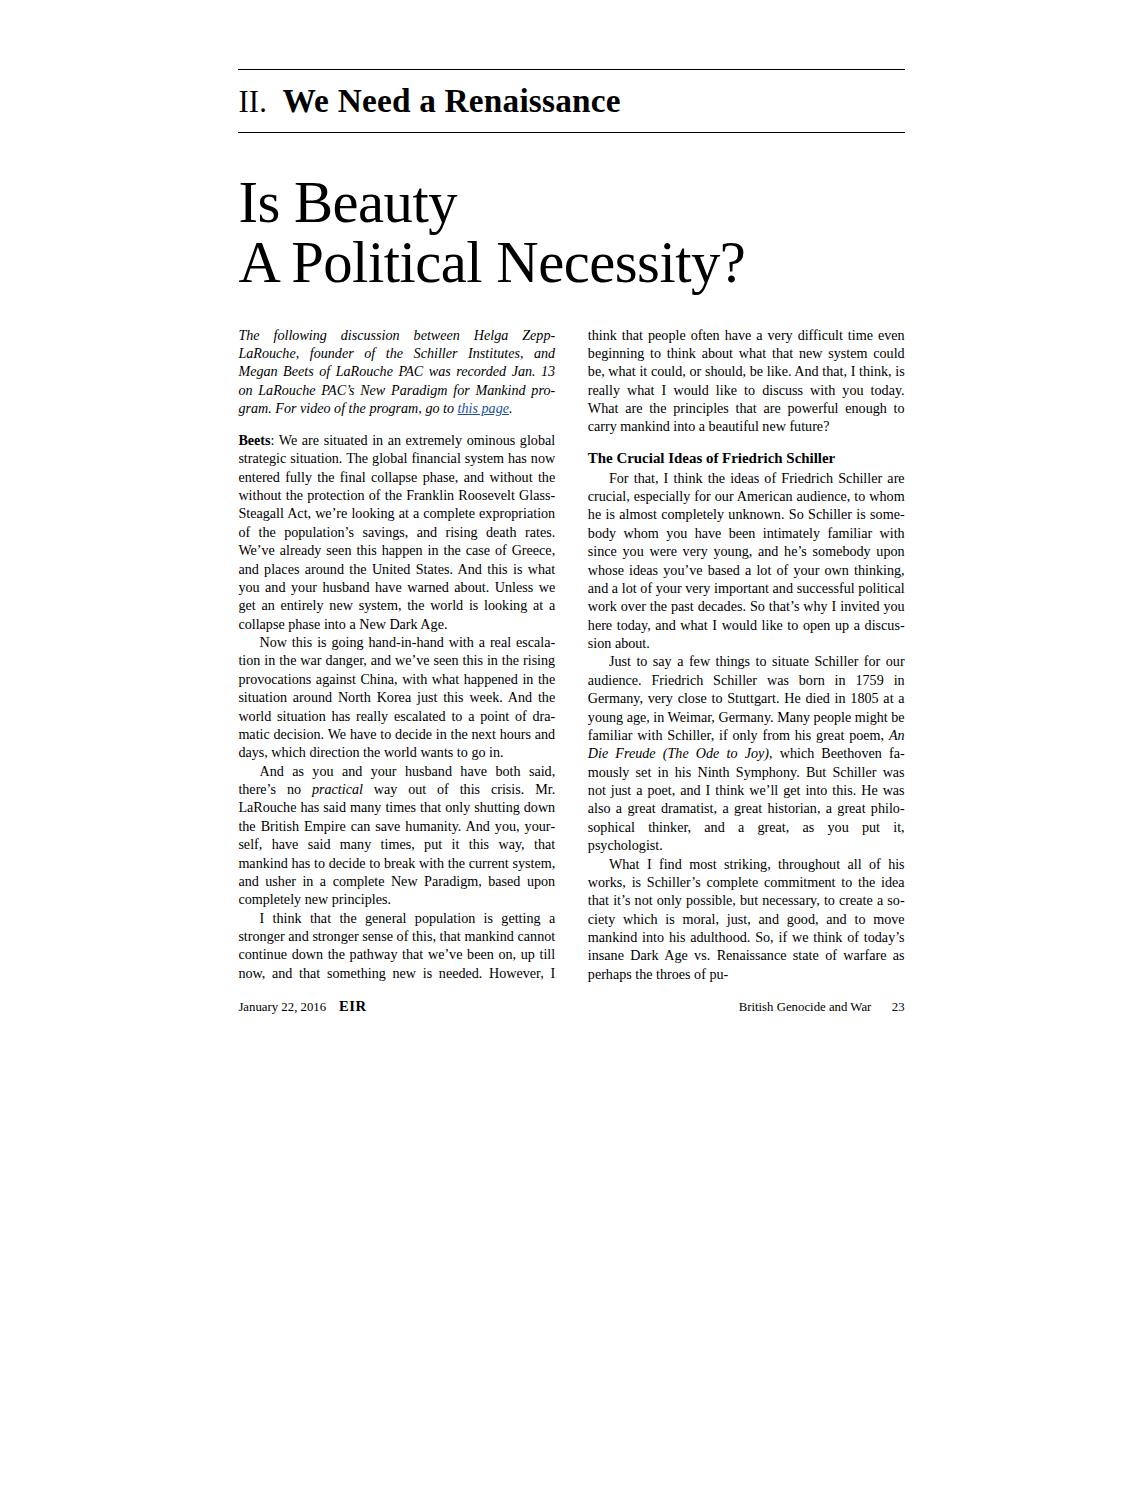II. We Need a Renaissance
Is Beauty
A Political Necessity?
The following discussion between Helga Zepp-LaRouche, founder of the Schiller Institutes, and Megan Beets of LaRouche PAC was recorded Jan. 13 on LaRouche PAC’s New Paradigm for Mankind program. For video of the program, go to this page.
Beets: We are situated in an extremely ominous global strategic situation. The global financial system has now entered fully the final collapse phase, and without the without the protection of the Franklin Roosevelt Glass-Steagall Act, we’re looking at a complete expropriation of the population’s savings, and rising death rates. We’ve already seen this happen in the case of Greece, and places around the United States. And this is what you and your husband have warned about. Unless we get an entirely new system, the world is looking at a collapse phase into a New Dark Age.
Now this is going hand-in-hand with a real escalation in the war danger, and we’ve seen this in the rising provocations against China, with what happened in the situation around North Korea just this week. And the world situation has really escalated to a point of dramatic decision. We have to decide in the next hours and days, which direction the world wants to go in.
And as you and your husband have both said, there’s no practical way out of this crisis. Mr. LaRouche has said many times that only shutting down the British Empire can save humanity. And you, yourself, have said many times, put it this way, that mankind has to decide to break with the current system, and usher in a complete New Paradigm, based upon completely new principles.
I think that the general population is getting a stronger and stronger sense of this, that mankind cannot continue down the pathway that we’ve been on, up till now, and that something new is needed. However, I think that people often have a very difficult time even beginning to think about what that new system could be, what it could, or should, be like. And that, I think, is really what I would like to discuss with you today. What are the principles that are powerful enough to carry mankind into a beautiful new future?
The Crucial Ideas of Friedrich Schiller
For that, I think the ideas of Friedrich Schiller are crucial, especially for our American audience, to whom he is almost completely unknown. So Schiller is somebody whom you have been intimately familiar with since you were very young, and he’s somebody upon whose ideas you’ve based a lot of your own thinking, and a lot of your very important and successful political work over the past decades. So that’s why I invited you here today, and what I would like to open up a discussion about.
Just to say a few things to situate Schiller for our audience. Friedrich Schiller was born in 1759 in Germany, very close to Stuttgart. He died in 1805 at a young age, in Weimar, Germany. Many people might be familiar with Schiller, if only from his great poem, An Die Freude (The Ode to Joy), which Beethoven famously set in his Ninth Symphony. But Schiller was not just a poet, and I think we’ll get into this. He was also a great dramatist, a great historian, a great philosophical thinker, and a great, as you put it, psychologist.
What I find most striking, throughout all of his works, is Schiller’s complete commitment to the idea that it’s not only possible, but necessary, to create a society which is moral, just, and good, and to move mankind into his adulthood. So, if we think of today’s insane Dark Age vs. Renaissance state of warfare as perhaps the throes of pu-
January 22, 2016 EIR
British Genocide and War 23